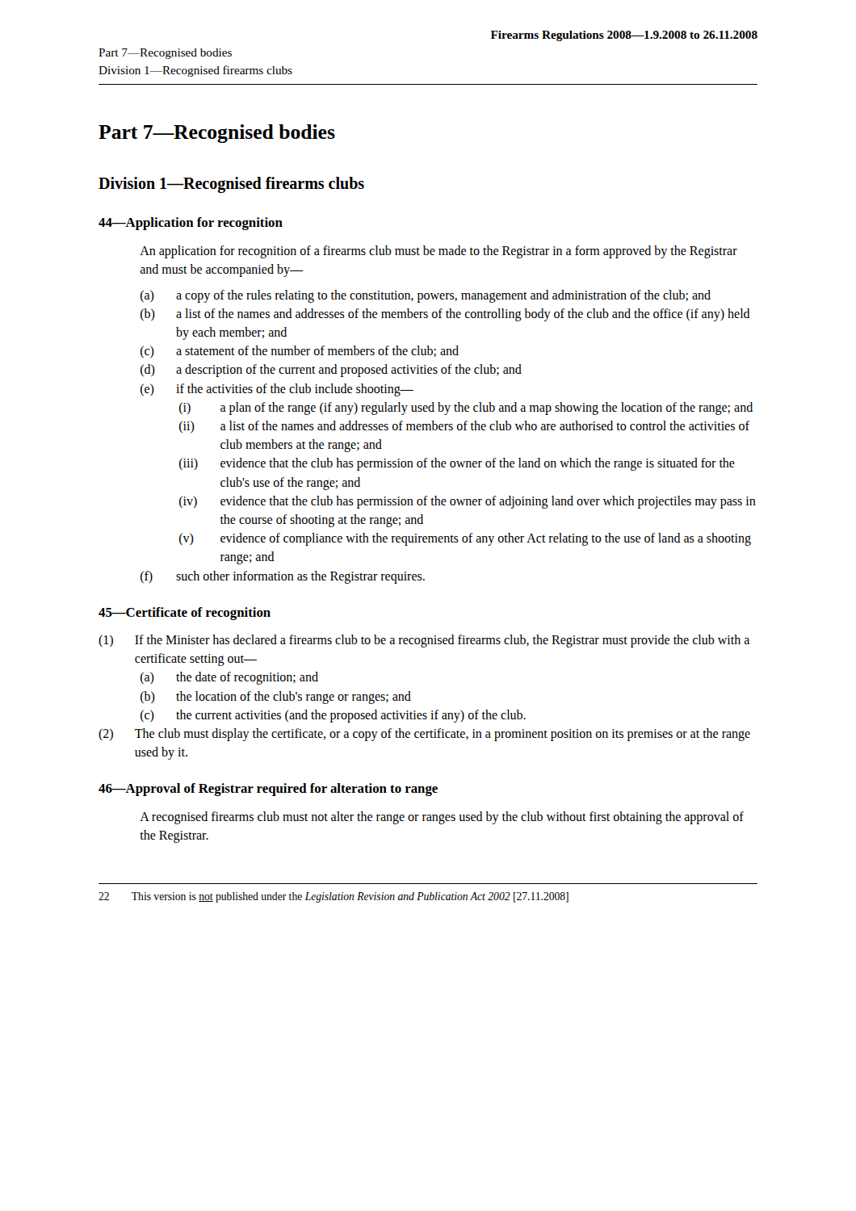Firearms Regulations 2008—1.9.2008 to 26.11.2008
Part 7—Recognised bodies
Division 1—Recognised firearms clubs
Part 7—Recognised bodies
Division 1—Recognised firearms clubs
44—Application for recognition
An application for recognition of a firearms club must be made to the Registrar in a form approved by the Registrar and must be accompanied by—
(a) a copy of the rules relating to the constitution, powers, management and administration of the club; and
(b) a list of the names and addresses of the members of the controlling body of the club and the office (if any) held by each member; and
(c) a statement of the number of members of the club; and
(d) a description of the current and proposed activities of the club; and
(e) if the activities of the club include shooting—
(i) a plan of the range (if any) regularly used by the club and a map showing the location of the range; and
(ii) a list of the names and addresses of members of the club who are authorised to control the activities of club members at the range; and
(iii) evidence that the club has permission of the owner of the land on which the range is situated for the club's use of the range; and
(iv) evidence that the club has permission of the owner of adjoining land over which projectiles may pass in the course of shooting at the range; and
(v) evidence of compliance with the requirements of any other Act relating to the use of land as a shooting range; and
(f) such other information as the Registrar requires.
45—Certificate of recognition
(1) If the Minister has declared a firearms club to be a recognised firearms club, the Registrar must provide the club with a certificate setting out—
(a) the date of recognition; and
(b) the location of the club's range or ranges; and
(c) the current activities (and the proposed activities if any) of the club.
(2) The club must display the certificate, or a copy of the certificate, in a prominent position on its premises or at the range used by it.
46—Approval of Registrar required for alteration to range
A recognised firearms club must not alter the range or ranges used by the club without first obtaining the approval of the Registrar.
22 This version is not published under the Legislation Revision and Publication Act 2002 [27.11.2008]